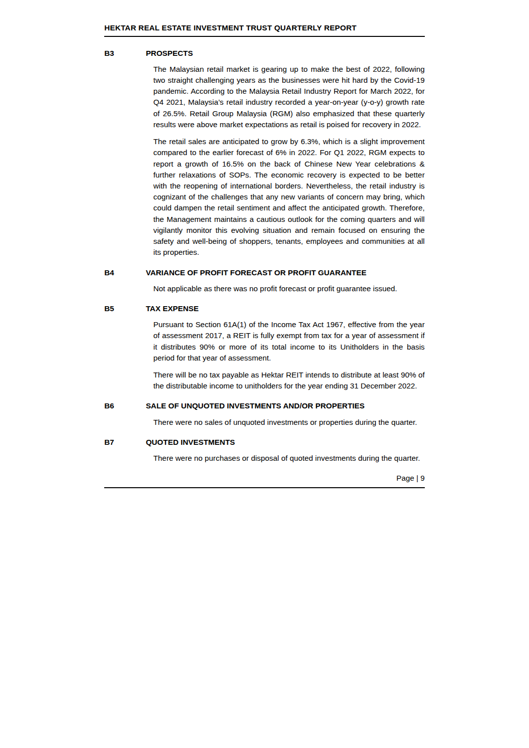HEKTAR REAL ESTATE INVESTMENT TRUST QUARTERLY REPORT
B3
PROSPECTS
The Malaysian retail market is gearing up to make the best of 2022, following two straight challenging years as the businesses were hit hard by the Covid-19 pandemic. According to the Malaysia Retail Industry Report for March 2022, for Q4 2021, Malaysia’s retail industry recorded a year-on-year (y-o-y) growth rate of 26.5%. Retail Group Malaysia (RGM) also emphasized that these quarterly results were above market expectations as retail is poised for recovery in 2022.
The retail sales are anticipated to grow by 6.3%, which is a slight improvement compared to the earlier forecast of 6% in 2022. For Q1 2022, RGM expects to report a growth of 16.5% on the back of Chinese New Year celebrations & further relaxations of SOPs. The economic recovery is expected to be better with the reopening of international borders. Nevertheless, the retail industry is cognizant of the challenges that any new variants of concern may bring, which could dampen the retail sentiment and affect the anticipated growth. Therefore, the Management maintains a cautious outlook for the coming quarters and will vigilantly monitor this evolving situation and remain focused on ensuring the safety and well-being of shoppers, tenants, employees and communities at all its properties.
B4
VARIANCE OF PROFIT FORECAST OR PROFIT GUARANTEE
Not applicable as there was no profit forecast or profit guarantee issued.
B5
TAX EXPENSE
Pursuant to Section 61A(1) of the Income Tax Act 1967, effective from the year of assessment 2017, a REIT is fully exempt from tax for a year of assessment if it distributes 90% or more of its total income to its Unitholders in the basis period for that year of assessment.
There will be no tax payable as Hektar REIT intends to distribute at least 90% of the distributable income to unitholders for the year ending 31 December 2022.
B6
SALE OF UNQUOTED INVESTMENTS AND/OR PROPERTIES
There were no sales of unquoted investments or properties during the quarter.
B7
QUOTED INVESTMENTS
There were no purchases or disposal of quoted investments during the quarter.
Page | 9